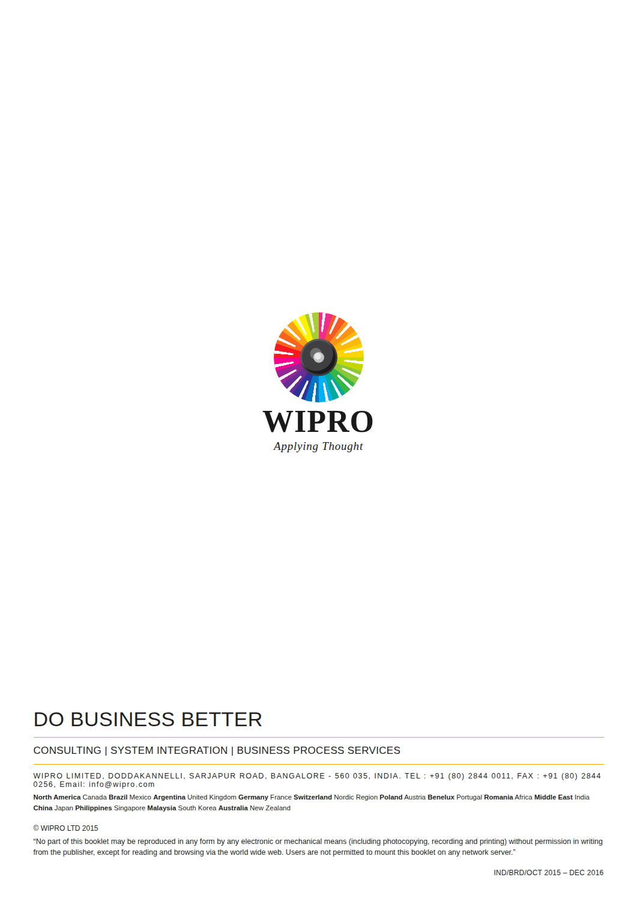WIPRO
Applying Thought
DO BUSINESS BETTER
CONSULTING | SYSTEM INTEGRATION | BUSINESS PROCESS SERVICES
WIPRO LIMITED, DODDAKANNELLI, SARJAPUR ROAD, BANGALORE - 560 035, INDIA. TEL : +91 (80) 2844 0011, FAX : +91 (80) 2844 0256, Email: info@wipro.com
North America Canada Brazil Mexico Argentina United Kingdom Germany France Switzerland Nordic Region Poland Austria Benelux Portugal Romania Africa Middle East India China Japan Philippines Singapore Malaysia South Korea Australia New Zealand
© WIPRO LTD 2015
“No part of this booklet may be reproduced in any form by any electronic or mechanical means (including photocopying, recording and printing) without permission in writing from the publisher, except for reading and browsing via the world wide web. Users are not permitted to mount this booklet on any network server.”
IND/BRD/OCT 2015 – DEC 2016